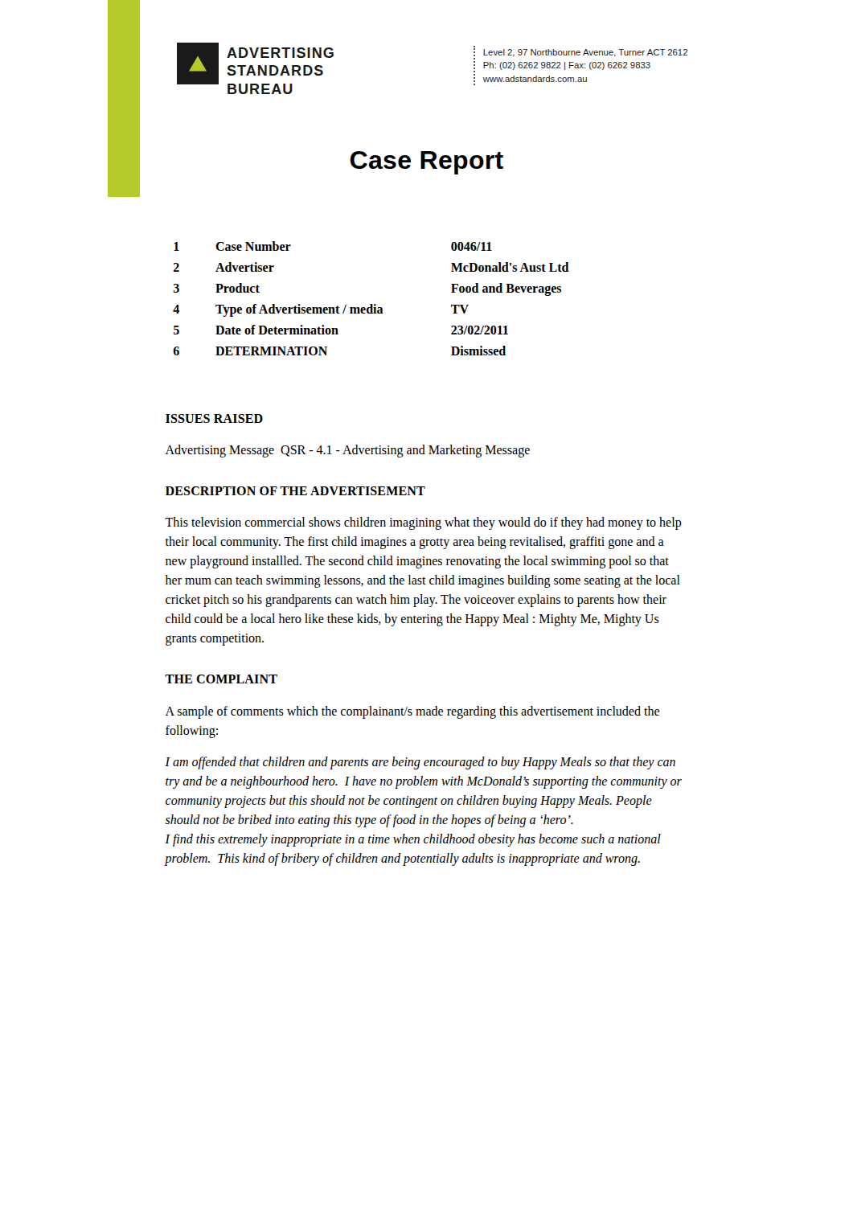ADVERTISING
STANDARDS
BUREAU
Level 2, 97 Northbourne Avenue, Turner ACT 2612
Ph: (02) 6262 9822 | Fax: (02) 6262 9833
www.adstandards.com.au
Case Report
| 1 | Case Number | 0046/11 |
| 2 | Advertiser | McDonald's Aust Ltd |
| 3 | Product | Food and Beverages |
| 4 | Type of Advertisement / media | TV |
| 5 | Date of Determination | 23/02/2011 |
| 6 | DETERMINATION | Dismissed |
ISSUES RAISED
Advertising Message QSR - 4.1 - Advertising and Marketing Message
DESCRIPTION OF THE ADVERTISEMENT
This television commercial shows children imagining what they would do if they had money to help their local community. The first child imagines a grotty area being revitalised, graffiti gone and a new playground installled. The second child imagines renovating the local swimming pool so that her mum can teach swimming lessons, and the last child imagines building some seating at the local cricket pitch so his grandparents can watch him play. The voiceover explains to parents how their child could be a local hero like these kids, by entering the Happy Meal : Mighty Me, Mighty Us grants competition.
THE COMPLAINT
A sample of comments which the complainant/s made regarding this advertisement included the following:
I am offended that children and parents are being encouraged to buy Happy Meals so that they can try and be a neighbourhood hero. I have no problem with McDonald’s supporting the community or community projects but this should not be contingent on children buying Happy Meals. People should not be bribed into eating this type of food in the hopes of being a ‘hero’.
I find this extremely inappropriate in a time when childhood obesity has become such a national problem. This kind of bribery of children and potentially adults is inappropriate and wrong.